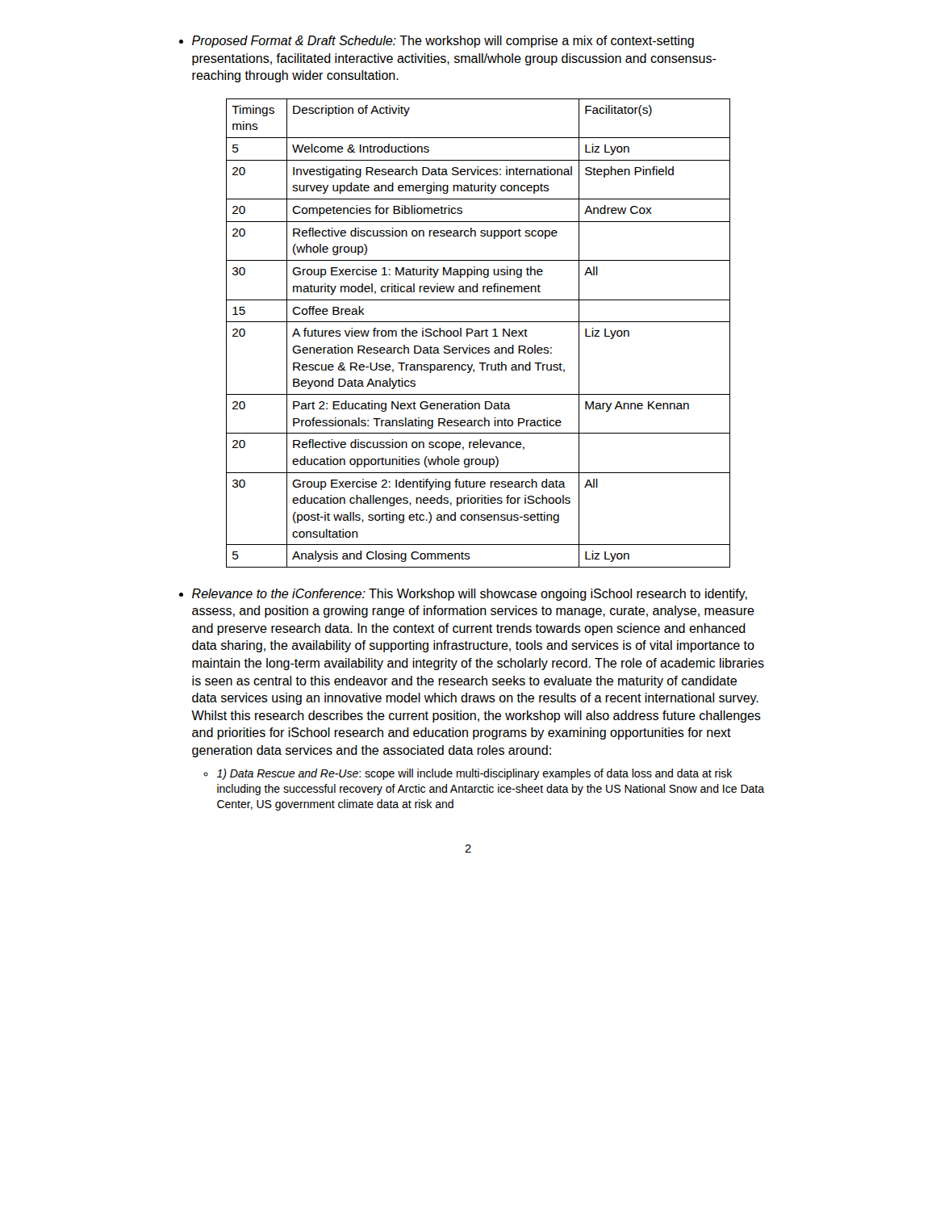Proposed Format & Draft Schedule: The workshop will comprise a mix of context-setting presentations, facilitated interactive activities, small/whole group discussion and consensus-reaching through wider consultation.
| Timings mins | Description of Activity | Facilitator(s) |
| --- | --- | --- |
| 5 | Welcome & Introductions | Liz Lyon |
| 20 | Investigating Research Data Services: international survey update and emerging maturity concepts | Stephen Pinfield |
| 20 | Competencies for Bibliometrics | Andrew Cox |
| 20 | Reflective discussion on research support scope (whole group) | |
| 30 | Group Exercise 1: Maturity Mapping using the maturity model, critical review and refinement | All |
| 15 | Coffee Break | |
| 20 | A futures view from the iSchool Part 1 Next Generation Research Data Services and Roles: Rescue & Re-Use, Transparency, Truth and Trust, Beyond Data Analytics | Liz Lyon |
| 20 | Part 2: Educating Next Generation Data Professionals: Translating Research into Practice | Mary Anne Kennan |
| 20 | Reflective discussion on scope, relevance, education opportunities (whole group) | |
| 30 | Group Exercise 2: Identifying future research data education challenges, needs, priorities for iSchools (post-it walls, sorting etc.) and consensus-setting consultation | All |
| 5 | Analysis and Closing Comments | Liz Lyon |
Relevance to the iConference: This Workshop will showcase ongoing iSchool research to identify, assess, and position a growing range of information services to manage, curate, analyse, measure and preserve research data. In the context of current trends towards open science and enhanced data sharing, the availability of supporting infrastructure, tools and services is of vital importance to maintain the long-term availability and integrity of the scholarly record. The role of academic libraries is seen as central to this endeavor and the research seeks to evaluate the maturity of candidate data services using an innovative model which draws on the results of a recent international survey. Whilst this research describes the current position, the workshop will also address future challenges and priorities for iSchool research and education programs by examining opportunities for next generation data services and the associated data roles around:
1) Data Rescue and Re-Use: scope will include multi-disciplinary examples of data loss and data at risk including the successful recovery of Arctic and Antarctic ice-sheet data by the US National Snow and Ice Data Center, US government climate data at risk and
2